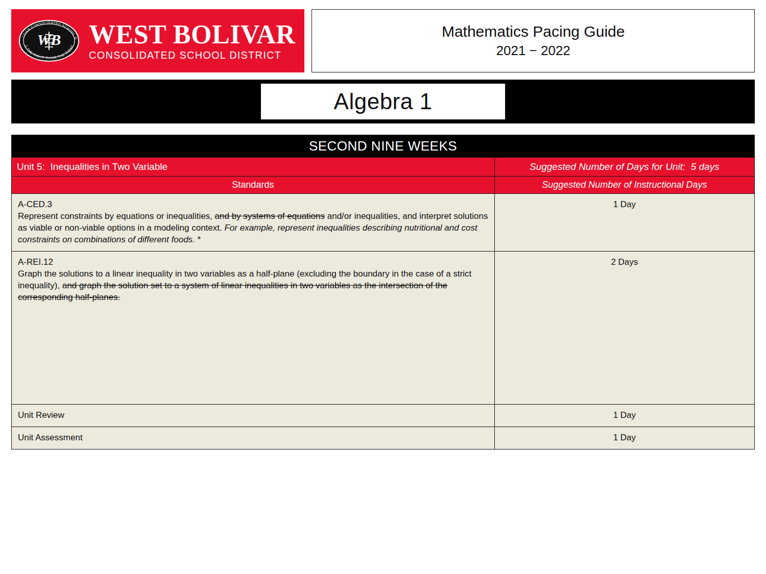WB WEST BOLIVAR CONSOLIDATED SCHOOL DISTRICT DOING THE RIGHT THING THE RIGHT WAY
WEST BOLIVAR
CONSOLIDATED SCHOOL DISTRICT
Mathematics Pacing Guide
2021 − 2022
Algebra 1
| SECOND NINE WEEKS |
| --- |
| Unit 5: Inequalities in Two Variable | Suggested Number of Days for Unit: 5 days |
| Standards | Suggested Number of Instructional Days |
| A-CED.3 Represent constraints by equations or inequalities, and by systems of equations and/or inequalities, and interpret solutions as viable or non-viable options in a modeling context. For example, represent inequalities describing nutritional and cost constraints on combinations of different foods. * | 1 Day |
| A-REI.12 Graph the solutions to a linear inequality in two variables as a half-plane (excluding the boundary in the case of a strict inequality), and graph the solution set to a system of linear inequalities in two variables as the intersection of the corresponding half-planes. | 2 Days |
| Unit Review | 1 Day |
| Unit Assessment | 1 Day |